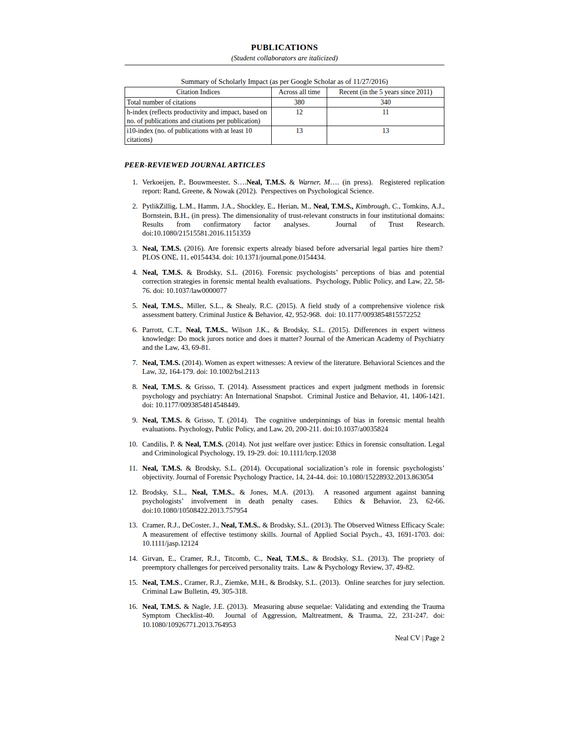PUBLICATIONS
(Student collaborators are italicized)
Summary of Scholarly Impact (as per Google Scholar as of 11/27/2016)
| Citation Indices | Across all time | Recent (in the 5 years since 2011) |
| --- | --- | --- |
| Total number of citations | 380 | 340 |
| h-index (reflects productivity and impact, based on no. of publications and citations per publication) | 12 | 11 |
| i10-index (no. of publications with at least 10 citations) | 13 | 13 |
PEER-REVIEWED JOURNAL ARTICLES
Verkoeijen, P., Bouwmeester, S….Neal, T.M.S. & Warner, M…. (in press). Registered replication report: Rand, Greene, & Nowak (2012). Perspectives on Psychological Science.
PytlikZillig, L.M., Hamm, J.A., Shockley, E., Herian, M., Neal, T.M.S., Kimbrough, C., Tomkins, A.J., Bornstein, B.H., (in press). The dimensionality of trust-relevant constructs in four institutional domains: Results from confirmatory factor analyses. Journal of Trust Research. doi:10.1080/21515581.2016.1151359
Neal, T.M.S. (2016). Are forensic experts already biased before adversarial legal parties hire them? PLOS ONE, 11, e0154434. doi: 10.1371/journal.pone.0154434.
Neal, T.M.S. & Brodsky, S.L. (2016). Forensic psychologists’ perceptions of bias and potential correction strategies in forensic mental health evaluations. Psychology, Public Policy, and Law, 22, 58-76. doi: 10.1037/law0000077
Neal, T.M.S., Miller, S.L., & Shealy, R.C. (2015). A field study of a comprehensive violence risk assessment battery. Criminal Justice & Behavior, 42, 952-968. doi: 10.1177/0093854815572252
Parrott, C.T., Neal, T.M.S., Wilson J.K., & Brodsky, S.L. (2015). Differences in expert witness knowledge: Do mock jurors notice and does it matter? Journal of the American Academy of Psychiatry and the Law, 43, 69-81.
Neal, T.M.S. (2014). Women as expert witnesses: A review of the literature. Behavioral Sciences and the Law, 32, 164-179. doi: 10.1002/bsl.2113
Neal, T.M.S. & Grisso, T. (2014). Assessment practices and expert judgment methods in forensic psychology and psychiatry: An International Snapshot. Criminal Justice and Behavior, 41, 1406-1421. doi: 10.1177/0093854814548449.
Neal, T.M.S. & Grisso, T. (2014). The cognitive underpinnings of bias in forensic mental health evaluations. Psychology, Public Policy, and Law, 20, 200-211. doi:10.1037/a0035824
Candilis, P. & Neal, T.M.S. (2014). Not just welfare over justice: Ethics in forensic consultation. Legal and Criminological Psychology, 19, 19-29. doi: 10.1111/lcrp.12038
Neal, T.M.S. & Brodsky, S.L. (2014). Occupational socialization’s role in forensic psychologists’ objectivity. Journal of Forensic Psychology Practice, 14, 24-44. doi: 10.1080/15228932.2013.863054
Brodsky, S.L., Neal, T.M.S., & Jones, M.A. (2013). A reasoned argument against banning psychologists’ involvement in death penalty cases. Ethics & Behavior, 23, 62-66. doi:10.1080/10508422.2013.757954
Cramer, R.J., DeCoster, J., Neal, T.M.S., & Brodsky, S.L. (2013). The Observed Witness Efficacy Scale: A measurement of effective testimony skills. Journal of Applied Social Psych., 43, 1691-1703. doi: 10.1111/jasp.12124
Girvan, E., Cramer, R.J., Titcomb, C., Neal, T.M.S., & Brodsky, S.L. (2013). The propriety of preemptory challenges for perceived personality traits. Law & Psychology Review, 37, 49-82.
Neal, T.M.S., Cramer, R.J., Ziemke, M.H., & Brodsky, S.L. (2013). Online searches for jury selection. Criminal Law Bulletin, 49, 305-318.
Neal, T.M.S. & Nagle, J.E. (2013). Measuring abuse sequelae: Validating and extending the Trauma Symptom Checklist-40. Journal of Aggression, Maltreatment, & Trauma, 22, 231-247. doi: 10.1080/10926771.2013.764953
Neal CV | Page 2